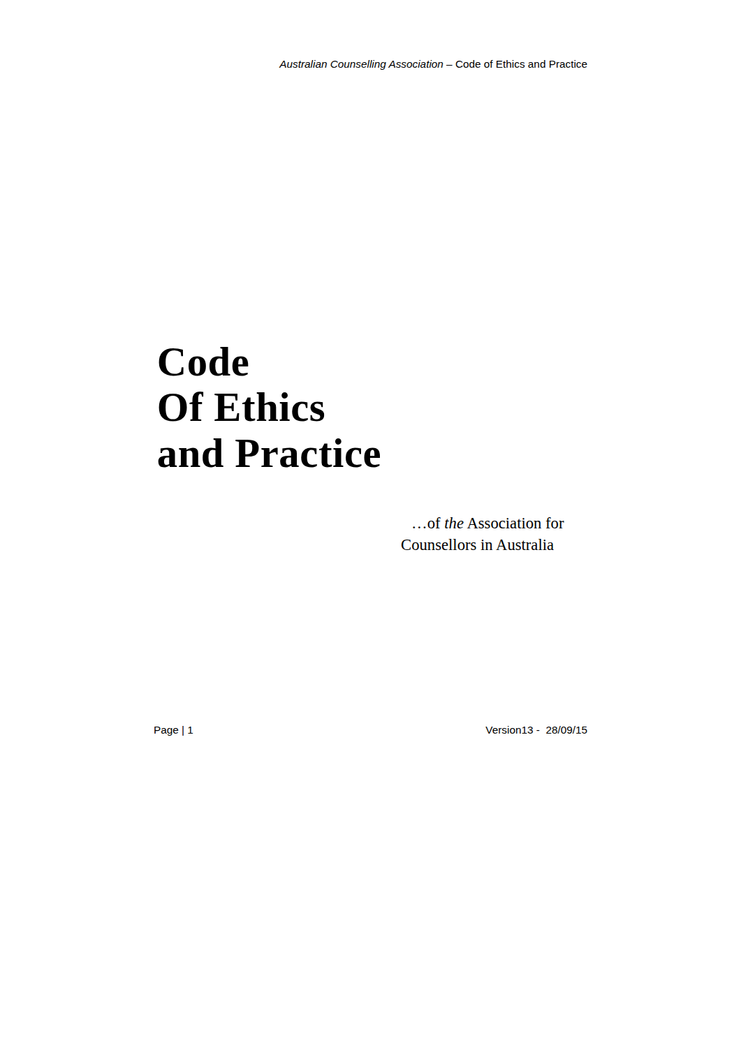Australian Counselling Association – Code of Ethics and Practice
Code Of Ethics and Practice
…of the Association for Counsellors in Australia
Page | 1
Version13 - 28/09/15